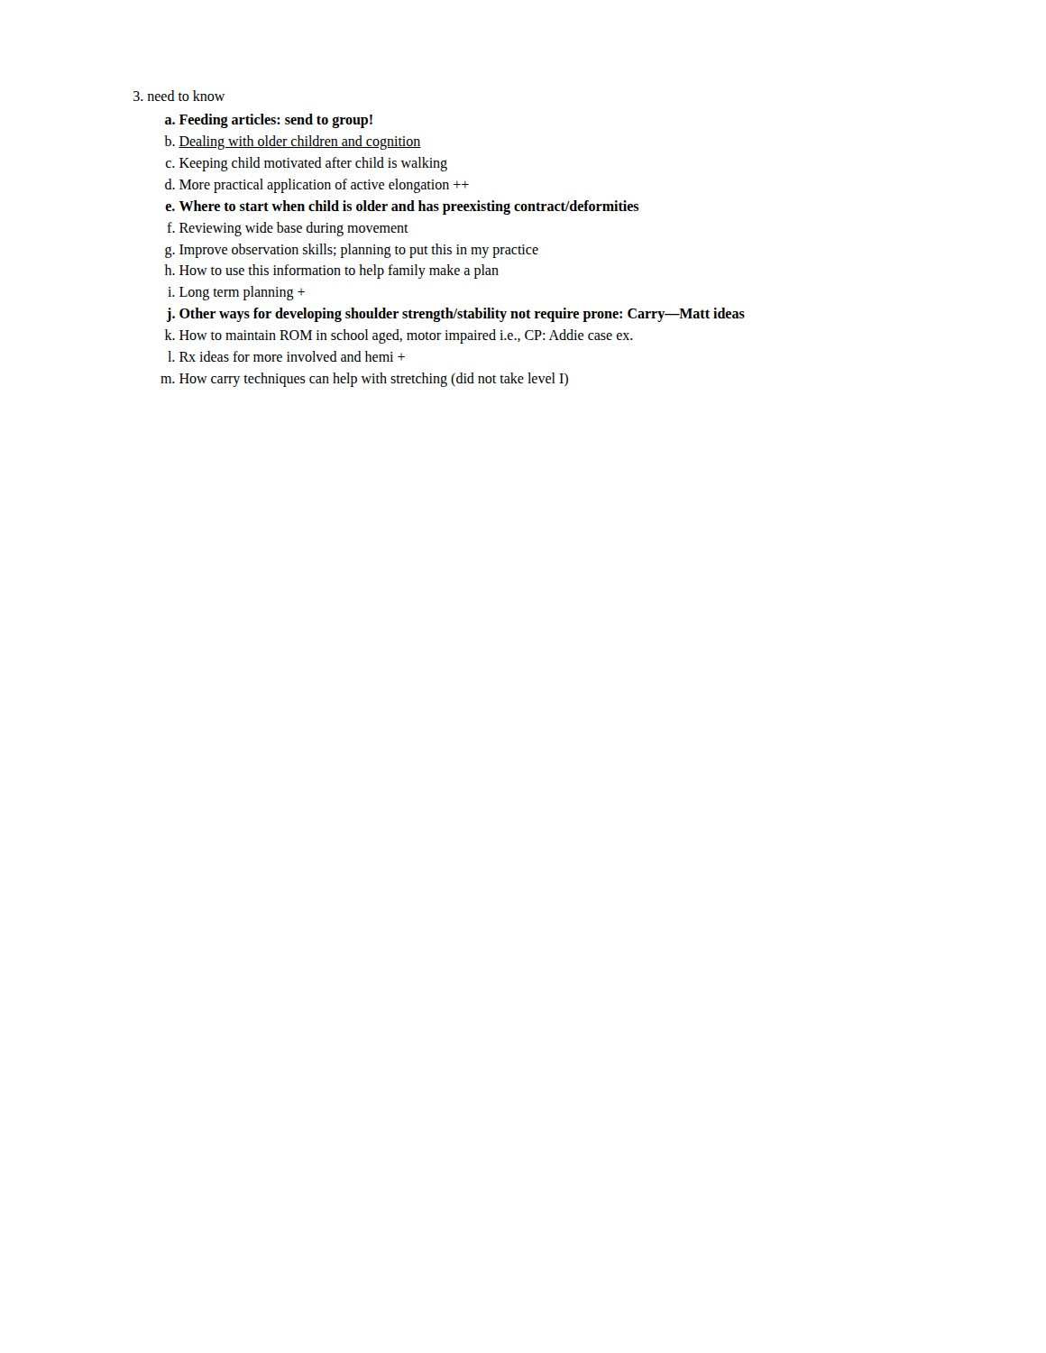need to know
Feeding articles: send to group!
Dealing with older children and cognition
Keeping child motivated after child is walking
More practical application of active elongation ++
Where to start when child is older and has preexisting contract/deformities
Reviewing wide base during movement
Improve observation skills; planning to put this in my practice
How to use this information to help family make a plan
Long term planning +
Other ways for developing shoulder strength/stability not require prone: Carry—Matt ideas
How to maintain ROM in school aged, motor impaired i.e., CP: Addie case ex.
Rx ideas for more involved and hemi +
How carry techniques can help with stretching (did not take level I)